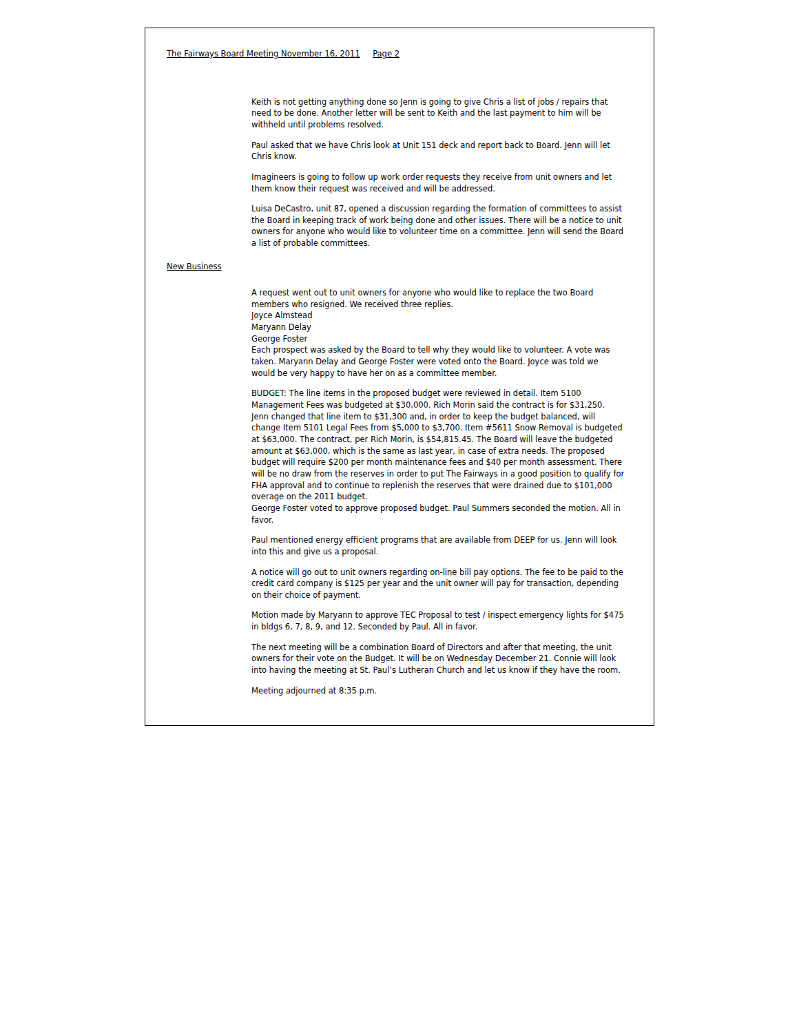The Fairways Board Meeting November 16, 2011Page 2
Keith is not getting anything done so Jenn is going to give Chris a list of jobs / repairs that need to be done. Another letter will be sent to Keith and the last payment to him will be withheld until problems resolved.
Paul asked that we have Chris look at Unit 151 deck and report back to Board. Jenn will let Chris know.
Imagineers is going to follow up work order requests they receive from unit owners and let them know their request was received and will be addressed.
Luisa DeCastro, unit 87, opened a discussion regarding the formation of committees to assist the Board in keeping track of work being done and other issues. There will be a notice to unit owners for anyone who would like to volunteer time on a committee. Jenn will send the Board a list of probable committees.
New Business
A request went out to unit owners for anyone who would like to replace the two Board members who resigned. We received three replies.
Joyce Almstead
Maryann Delay
George Foster
Each prospect was asked by the Board to tell why they would like to volunteer. A vote was taken. Maryann Delay and George Foster were voted onto the Board. Joyce was told we would be very happy to have her on as a committee member.
BUDGET: The line items in the proposed budget were reviewed in detail. Item 5100 Management Fees was budgeted at $30,000. Rich Morin said the contract is for $31,250. Jenn changed that line item to $31,300 and, in order to keep the budget balanced, will change Item 5101 Legal Fees from $5,000 to $3,700. Item #5611 Snow Removal is budgeted at $63,000. The contract, per Rich Morin, is $54,815.45. The Board will leave the budgeted amount at $63,000, which is the same as last year, in case of extra needs. The proposed budget will require $200 per month maintenance fees and $40 per month assessment. There will be no draw from the reserves in order to put The Fairways in a good position to qualify for FHA approval and to continue to replenish the reserves that were drained due to $101,000 overage on the 2011 budget.
George Foster voted to approve proposed budget. Paul Summers seconded the motion. All in favor.
Paul mentioned energy efficient programs that are available from DEEP for us. Jenn will look into this and give us a proposal.
A notice will go out to unit owners regarding on-line bill pay options. The fee to be paid to the credit card company is $125 per year and the unit owner will pay for transaction, depending on their choice of payment.
Motion made by Maryann to approve TEC Proposal to test / inspect emergency lights for $475 in bldgs 6, 7, 8, 9, and 12. Seconded by Paul. All in favor.
The next meeting will be a combination Board of Directors and after that meeting, the unit owners for their vote on the Budget. It will be on Wednesday December 21. Connie will look into having the meeting at St. Paul’s Lutheran Church and let us know if they have the room.
Meeting adjourned at 8:35 p.m.